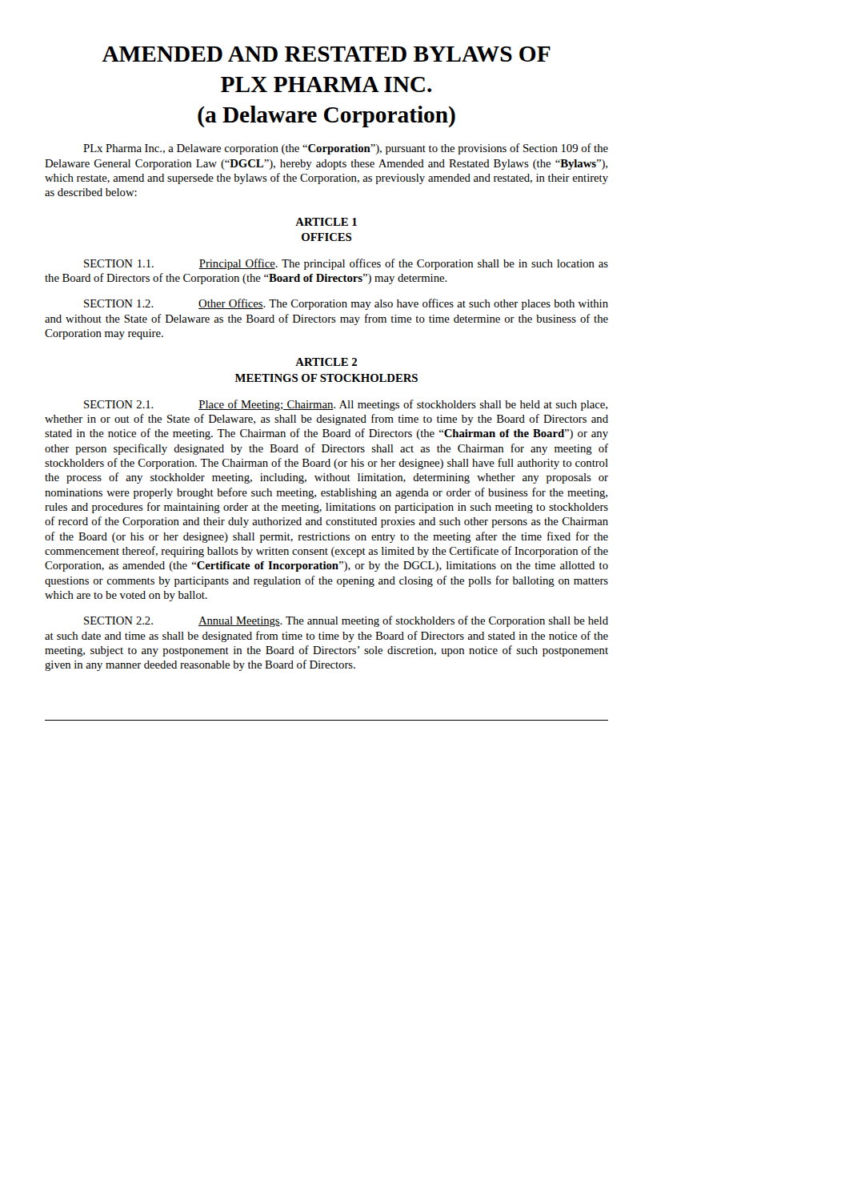AMENDED AND RESTATED BYLAWS OF PLX PHARMA INC. (a Delaware Corporation)
PLx Pharma Inc., a Delaware corporation (the “Corporation”), pursuant to the provisions of Section 109 of the Delaware General Corporation Law (“DGCL”), hereby adopts these Amended and Restated Bylaws (the “Bylaws”), which restate, amend and supersede the bylaws of the Corporation, as previously amended and restated, in their entirety as described below:
ARTICLE 1 OFFICES
SECTION 1.1. Principal Office. The principal offices of the Corporation shall be in such location as the Board of Directors of the Corporation (the “Board of Directors”) may determine.
SECTION 1.2. Other Offices. The Corporation may also have offices at such other places both within and without the State of Delaware as the Board of Directors may from time to time determine or the business of the Corporation may require.
ARTICLE 2 MEETINGS OF STOCKHOLDERS
SECTION 2.1. Place of Meeting; Chairman. All meetings of stockholders shall be held at such place, whether in or out of the State of Delaware, as shall be designated from time to time by the Board of Directors and stated in the notice of the meeting. The Chairman of the Board of Directors (the “Chairman of the Board”) or any other person specifically designated by the Board of Directors shall act as the Chairman for any meeting of stockholders of the Corporation. The Chairman of the Board (or his or her designee) shall have full authority to control the process of any stockholder meeting, including, without limitation, determining whether any proposals or nominations were properly brought before such meeting, establishing an agenda or order of business for the meeting, rules and procedures for maintaining order at the meeting, limitations on participation in such meeting to stockholders of record of the Corporation and their duly authorized and constituted proxies and such other persons as the Chairman of the Board (or his or her designee) shall permit, restrictions on entry to the meeting after the time fixed for the commencement thereof, requiring ballots by written consent (except as limited by the Certificate of Incorporation of the Corporation, as amended (the “Certificate of Incorporation”), or by the DGCL), limitations on the time allotted to questions or comments by participants and regulation of the opening and closing of the polls for balloting on matters which are to be voted on by ballot.
SECTION 2.2. Annual Meetings. The annual meeting of stockholders of the Corporation shall be held at such date and time as shall be designated from time to time by the Board of Directors and stated in the notice of the meeting, subject to any postponement in the Board of Directors’ sole discretion, upon notice of such postponement given in any manner deeded reasonable by the Board of Directors.